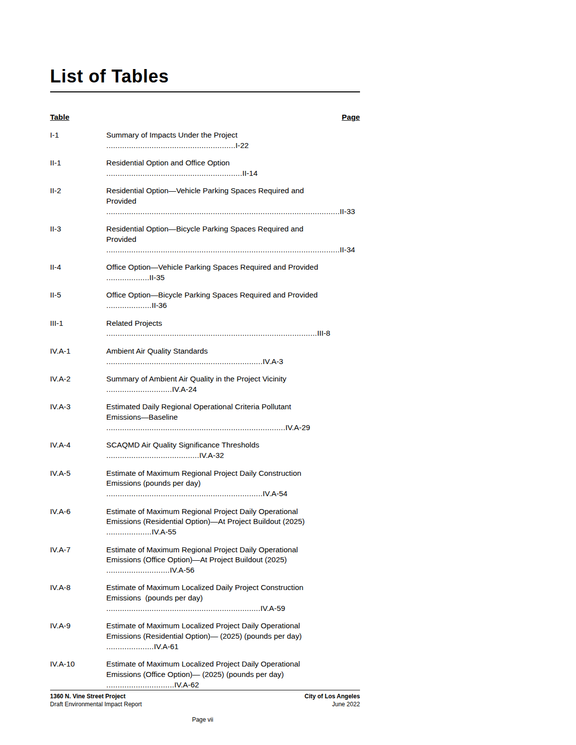List of Tables
| Table | | Page |
| I-1 | Summary of Impacts Under the Project ......................................................... I-22 |
| II-1 | Residential Option and Office Option ............................................................ II-14 |
| II-2 | Residential Option—Vehicle Parking Spaces Required and Provided ....................................................................................................... II-33 |
| II-3 | Residential Option—Bicycle Parking Spaces Required and Provided ....................................................................................................... II-34 |
| II-4 | Office Option—Vehicle Parking Spaces Required and Provided ................... II-35 |
| II-5 | Office Option—Bicycle Parking Spaces Required and Provided .................... II-36 |
| III-1 | Related Projects ............................................................................................. III-8 |
| IV.A-1 | Ambient Air Quality Standards ..................................................................... IV.A-3 |
| IV.A-2 | Summary of Ambient Air Quality in the Project Vicinity ............................. IV.A-24 |
| IV.A-3 | Estimated Daily Regional Operational Criteria Pollutant Emissions—Baseline ............................................................................... IV.A-29 |
| IV.A-4 | SCAQMD Air Quality Significance Thresholds ......................................... IV.A-32 |
| IV.A-5 | Estimate of Maximum Regional Project Daily Construction Emissions (pounds per day) ..................................................................... IV.A-54 |
| IV.A-6 | Estimate of Maximum Regional Project Daily Operational Emissions (Residential Option)—At Project Buildout (2025) .................... IV.A-55 |
| IV.A-7 | Estimate of Maximum Regional Project Daily Operational Emissions (Office Option)—At Project Buildout (2025) ............................ IV.A-56 |
| IV.A-8 | Estimate of Maximum Localized Daily Project Construction Emissions (pounds per day) .................................................................... IV.A-59 |
| IV.A-9 | Estimate of Maximum Localized Project Daily Operational Emissions (Residential Option)— (2025) (pounds per day) ..................... IV.A-61 |
| IV.A-10 | Estimate of Maximum Localized Project Daily Operational Emissions (Office Option)— (2025) (pounds per day) .............................. IV.A-62 |
1360 N. Vine Street Project
Draft Environmental Impact Report
City of Los Angeles
June 2022
Page vii